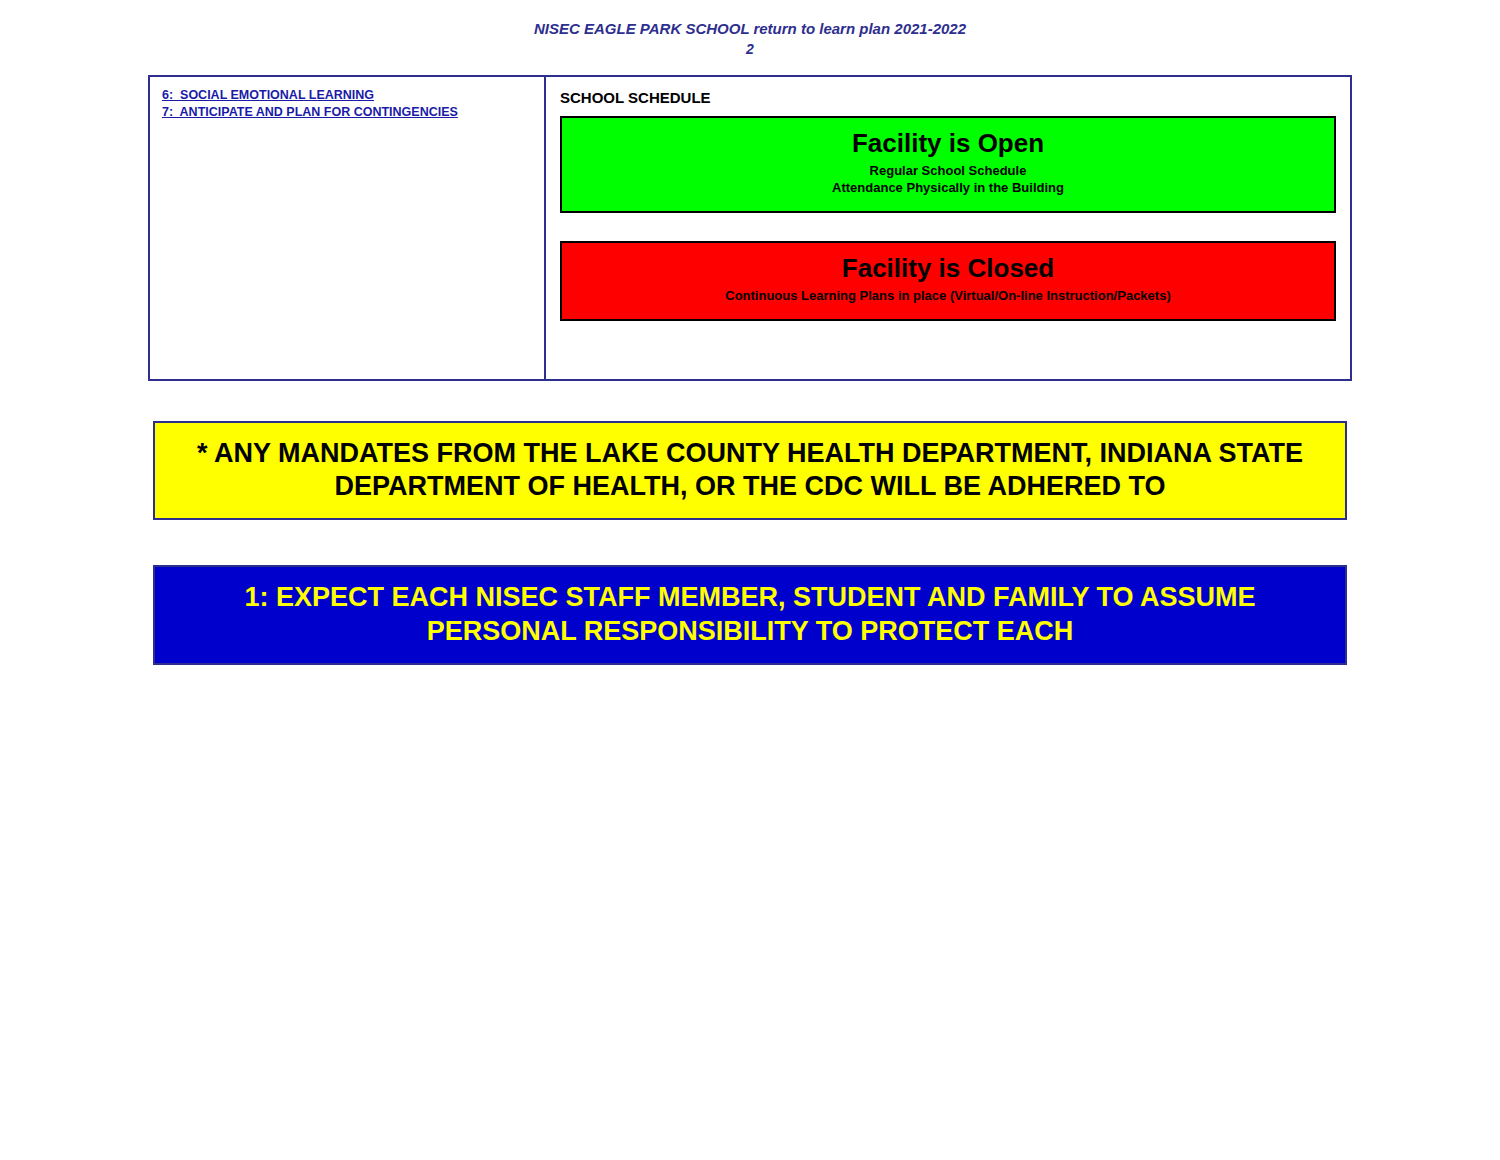NISEC EAGLE PARK SCHOOL return to learn plan 2021-2022
2
6: SOCIAL EMOTIONAL LEARNING 7: ANTICIPATE AND PLAN FOR CONTINGENCIES
SCHOOL SCHEDULE
Facility is Open
Regular School Schedule
Attendance Physically in the Building
Facility is Closed
Continuous Learning Plans in place (Virtual/On-line Instruction/Packets)
* ANY MANDATES FROM THE LAKE COUNTY HEALTH DEPARTMENT, INDIANA STATE DEPARTMENT OF HEALTH, OR THE CDC WILL BE ADHERED TO
1: EXPECT EACH NISEC STAFF MEMBER, STUDENT AND FAMILY TO ASSUME PERSONAL RESPONSIBILITY TO PROTECT EACH